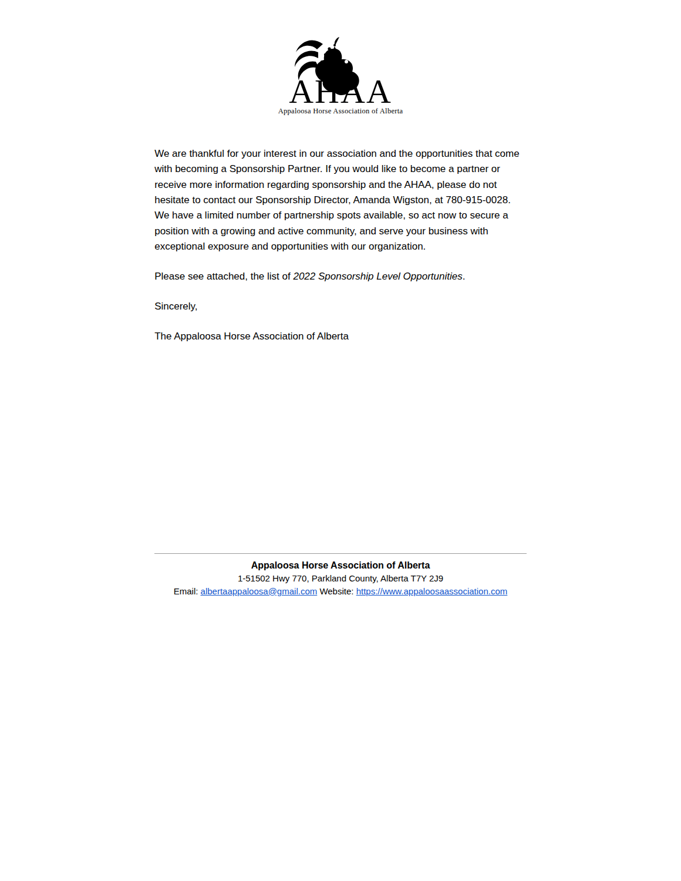AHAA Appaloosa Horse Association of Alberta
We are thankful for your interest in our association and the opportunities that come with becoming a Sponsorship Partner. If you would like to become a partner or receive more information regarding sponsorship and the AHAA, please do not hesitate to contact our Sponsorship Director, Amanda Wigston, at 780-915-0028. We have a limited number of partnership spots available, so act now to secure a position with a growing and active community, and serve your business with exceptional exposure and opportunities with our organization.
Please see attached, the list of 2022 Sponsorship Level Opportunities.
Sincerely,
The Appaloosa Horse Association of Alberta
Appaloosa Horse Association of Alberta
1-51502 Hwy 770, Parkland County, Alberta T7Y 2J9
Email: albertaappaloosa@gmail.com Website: https://www.appaloosaassociation.com